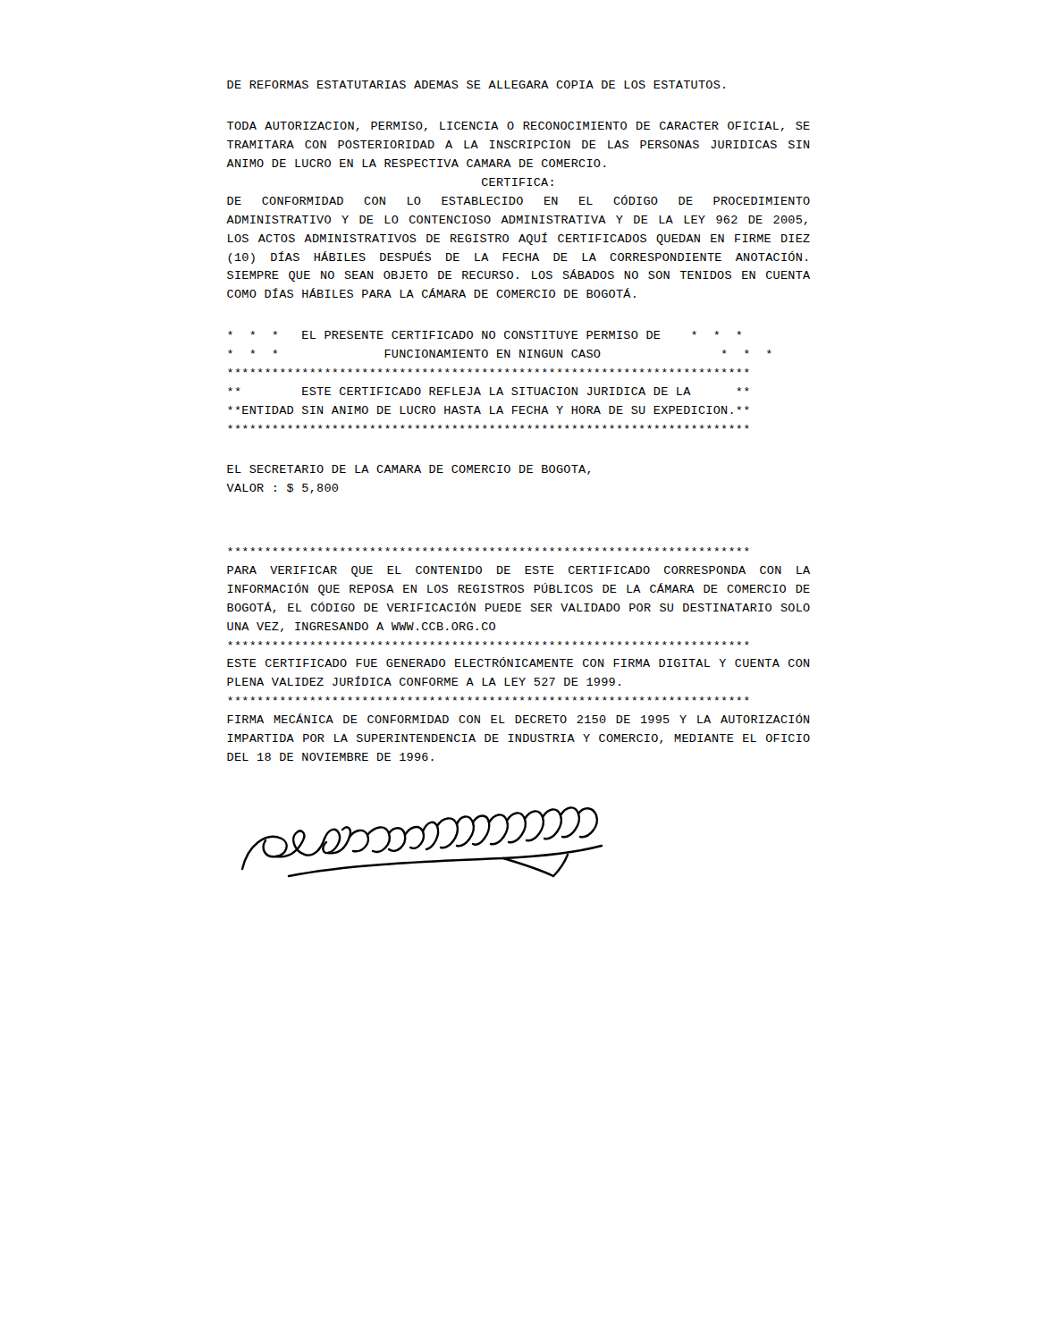DE REFORMAS ESTATUTARIAS ADEMAS SE ALLEGARA COPIA DE LOS ESTATUTOS.
TODA AUTORIZACION, PERMISO, LICENCIA O RECONOCIMIENTO DE CARACTER OFICIAL, SE TRAMITARA CON POSTERIORIDAD A LA INSCRIPCION DE LAS PERSONAS JURIDICAS SIN ANIMO DE LUCRO EN LA RESPECTIVA CAMARA DE COMERCIO.
CERTIFICA:
DE CONFORMIDAD CON LO ESTABLECIDO EN EL CÓDIGO DE PROCEDIMIENTO ADMINISTRATIVO Y DE LO CONTENCIOSO ADMINISTRATIVA Y DE LA LEY 962 DE 2005, LOS ACTOS ADMINISTRATIVOS DE REGISTRO AQUÍ CERTIFICADOS QUEDAN EN FIRME DIEZ (10) DÍAS HÁBILES DESPUÉS DE LA FECHA DE LA CORRESPONDIENTE ANOTACIÓN. SIEMPRE QUE NO SEAN OBJETO DE RECURSO. LOS SÁBADOS NO SON TENIDOS EN CUENTA COMO DÍAS HÁBILES PARA LA CÁMARA DE COMERCIO DE BOGOTÁ.
* * * EL PRESENTE CERTIFICADO NO CONSTITUYE PERMISO DE * * *
* * * FUNCIONAMIENTO EN NINGUN CASO * * *
**********************************************************************
** ESTE CERTIFICADO REFLEJA LA SITUACION JURIDICA DE LA **
**ENTIDAD SIN ANIMO DE LUCRO HASTA LA FECHA Y HORA DE SU EXPEDICION.**
**********************************************************************
EL SECRETARIO DE LA CAMARA DE COMERCIO DE BOGOTA,
VALOR : $ 5,800
**********************************************************************
PARA VERIFICAR QUE EL CONTENIDO DE ESTE CERTIFICADO CORRESPONDA CON LA INFORMACIÓN QUE REPOSA EN LOS REGISTROS PÚBLICOS DE LA CÁMARA DE COMERCIO DE BOGOTÁ, EL CÓDIGO DE VERIFICACIÓN PUEDE SER VALIDADO POR SU DESTINATARIO SOLO UNA VEZ, INGRESANDO A WWW.CCB.ORG.CO
**********************************************************************
ESTE CERTIFICADO FUE GENERADO ELECTRÓNICAMENTE CON FIRMA DIGITAL Y CUENTA CON PLENA VALIDEZ JURÍDICA CONFORME A LA LEY 527 DE 1999.
**********************************************************************
FIRMA MECÁNICA DE CONFORMIDAD CON EL DECRETO 2150 DE 1995 Y LA AUTORIZACIÓN IMPARTIDA POR LA SUPERINTENDENCIA DE INDUSTRIA Y COMERCIO, MEDIANTE EL OFICIO DEL 18 DE NOVIEMBRE DE 1996.